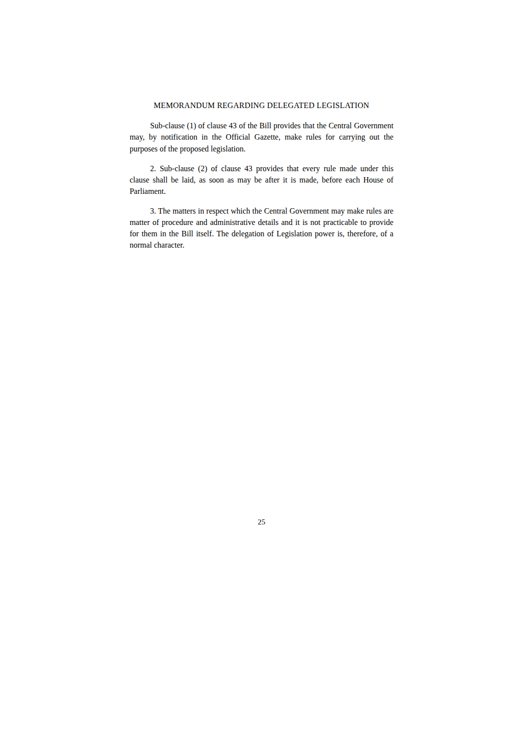MEMORANDUM REGARDING DELEGATED LEGISLATION
Sub-clause (1) of clause 43 of the Bill provides that the Central Government may, by notification in the Official Gazette, make rules for carrying out the purposes of the proposed legislation.
2. Sub-clause (2) of clause 43 provides that every rule made under this clause shall be laid, as soon as may be after it is made, before each House of Parliament.
3. The matters in respect which the Central Government may make rules are matter of procedure and administrative details and it is not practicable to provide for them in the Bill itself. The delegation of Legislation power is, therefore, of a normal character.
25